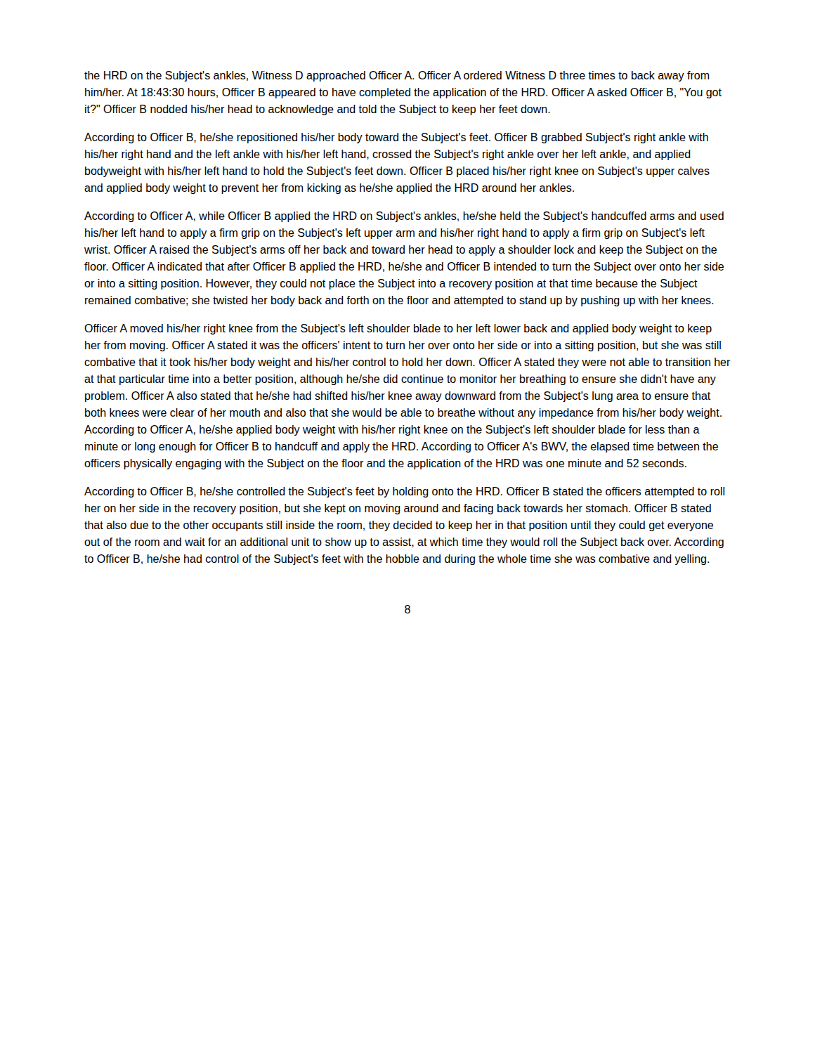the HRD on the Subject's ankles, Witness D approached Officer A. Officer A ordered Witness D three times to back away from him/her. At 18:43:30 hours, Officer B appeared to have completed the application of the HRD. Officer A asked Officer B, "You got it?" Officer B nodded his/her head to acknowledge and told the Subject to keep her feet down.
According to Officer B, he/she repositioned his/her body toward the Subject's feet. Officer B grabbed Subject's right ankle with his/her right hand and the left ankle with his/her left hand, crossed the Subject's right ankle over her left ankle, and applied bodyweight with his/her left hand to hold the Subject's feet down. Officer B placed his/her right knee on Subject's upper calves and applied body weight to prevent her from kicking as he/she applied the HRD around her ankles.
According to Officer A, while Officer B applied the HRD on Subject's ankles, he/she held the Subject's handcuffed arms and used his/her left hand to apply a firm grip on the Subject's left upper arm and his/her right hand to apply a firm grip on Subject's left wrist. Officer A raised the Subject's arms off her back and toward her head to apply a shoulder lock and keep the Subject on the floor. Officer A indicated that after Officer B applied the HRD, he/she and Officer B intended to turn the Subject over onto her side or into a sitting position. However, they could not place the Subject into a recovery position at that time because the Subject remained combative; she twisted her body back and forth on the floor and attempted to stand up by pushing up with her knees.
Officer A moved his/her right knee from the Subject's left shoulder blade to her left lower back and applied body weight to keep her from moving. Officer A stated it was the officers' intent to turn her over onto her side or into a sitting position, but she was still combative that it took his/her body weight and his/her control to hold her down. Officer A stated they were not able to transition her at that particular time into a better position, although he/she did continue to monitor her breathing to ensure she didn't have any problem. Officer A also stated that he/she had shifted his/her knee away downward from the Subject's lung area to ensure that both knees were clear of her mouth and also that she would be able to breathe without any impedance from his/her body weight. According to Officer A, he/she applied body weight with his/her right knee on the Subject's left shoulder blade for less than a minute or long enough for Officer B to handcuff and apply the HRD. According to Officer A's BWV, the elapsed time between the officers physically engaging with the Subject on the floor and the application of the HRD was one minute and 52 seconds.
According to Officer B, he/she controlled the Subject's feet by holding onto the HRD. Officer B stated the officers attempted to roll her on her side in the recovery position, but she kept on moving around and facing back towards her stomach. Officer B stated that also due to the other occupants still inside the room, they decided to keep her in that position until they could get everyone out of the room and wait for an additional unit to show up to assist, at which time they would roll the Subject back over. According to Officer B, he/she had control of the Subject's feet with the hobble and during the whole time she was combative and yelling.
8